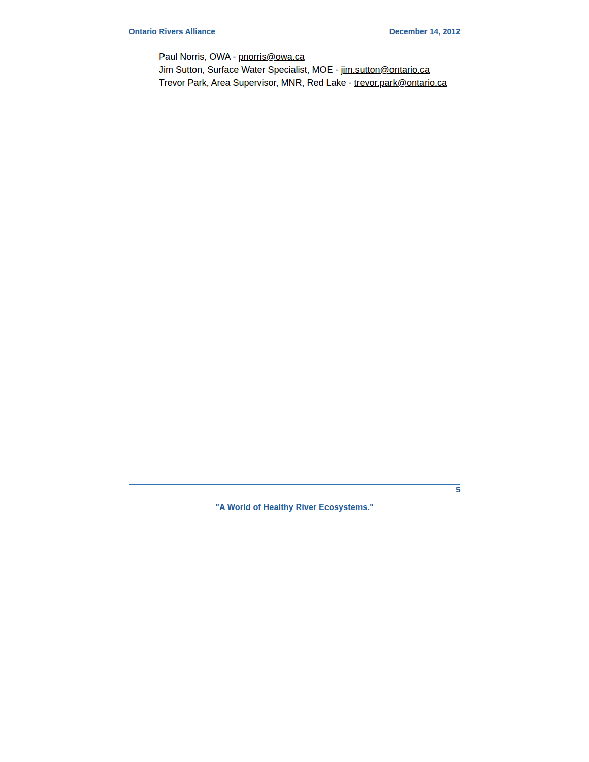Ontario Rivers Alliance
December 14, 2012
Paul Norris, OWA - pnorris@owa.ca
Jim Sutton, Surface Water Specialist, MOE - jim.sutton@ontario.ca
Trevor Park, Area Supervisor, MNR, Red Lake - trevor.park@ontario.ca
5
"A World of Healthy River Ecosystems."